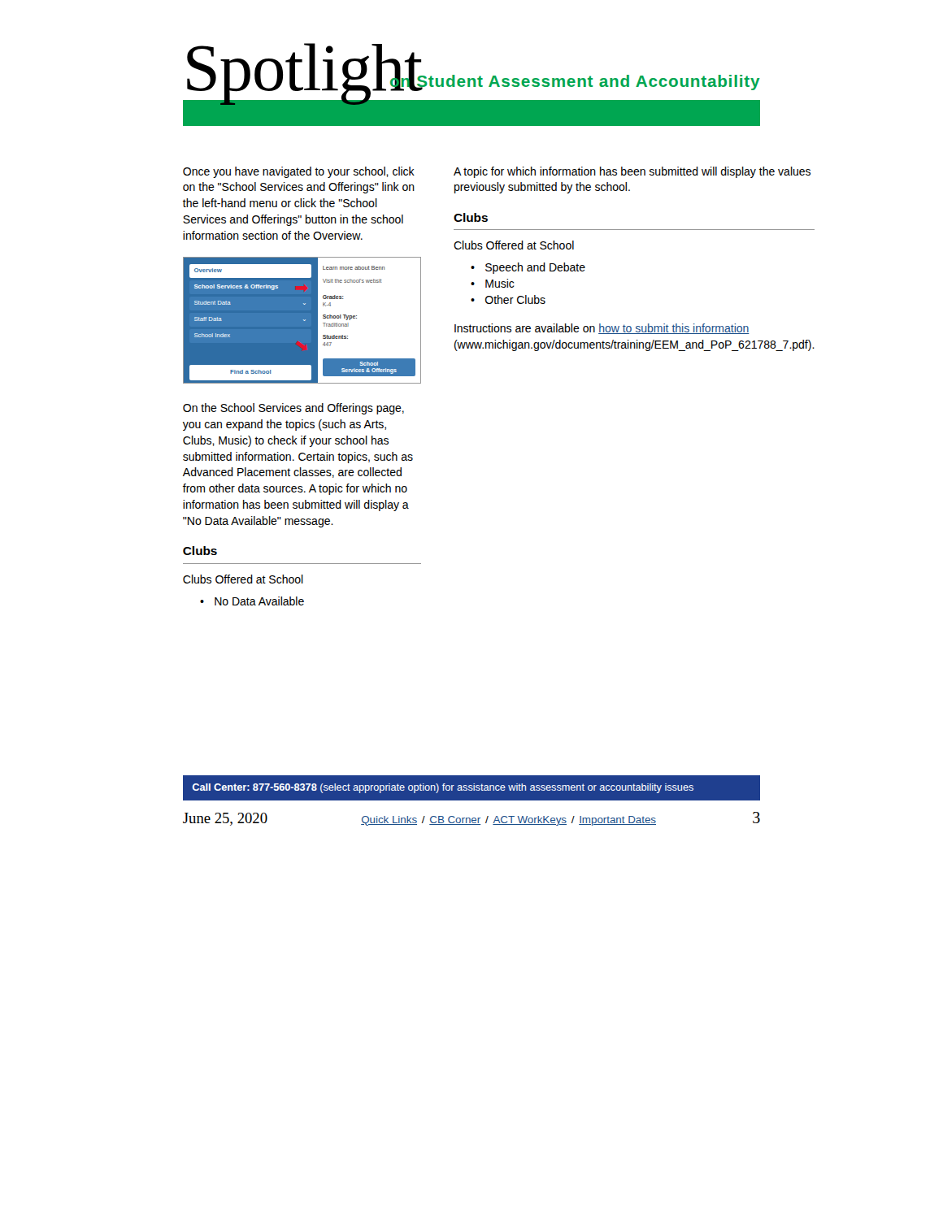Spotlight
on Student Assessment and Accountability
Once you have navigated to your school, click on the "School Services and Offerings" link on the left-hand menu or click the "School Services and Offerings" button in the school information section of the Overview.
Overview
School Services & Offerings
Student Data ⌄
Staff Data ⌄
School Index
Find a School
Learn more about Benn
Visit the school's websit
Grades:
K-4
School Type:
Traditional
Students:
447
School
Services & Offerings
➡
➡
On the School Services and Offerings page, you can expand the topics (such as Arts, Clubs, Music) to check if your school has submitted information. Certain topics, such as Advanced Placement classes, are collected from other data sources. A topic for which no information has been submitted will display a "No Data Available" message.
Clubs
Clubs Offered at School
No Data Available
A topic for which information has been submitted will display the values previously submitted by the school.
Clubs
Clubs Offered at School
Speech and Debate
Music
Other Clubs
Instructions are available on how to submit this information (www.michigan.gov/documents/training/EEM_and_PoP_621788_7.pdf).
Call Center: 877-560-8378 (select appropriate option) for assistance with assessment or accountability issues
June 25, 2020
Quick Links/CB Corner/ACT WorkKeys/Important Dates
3